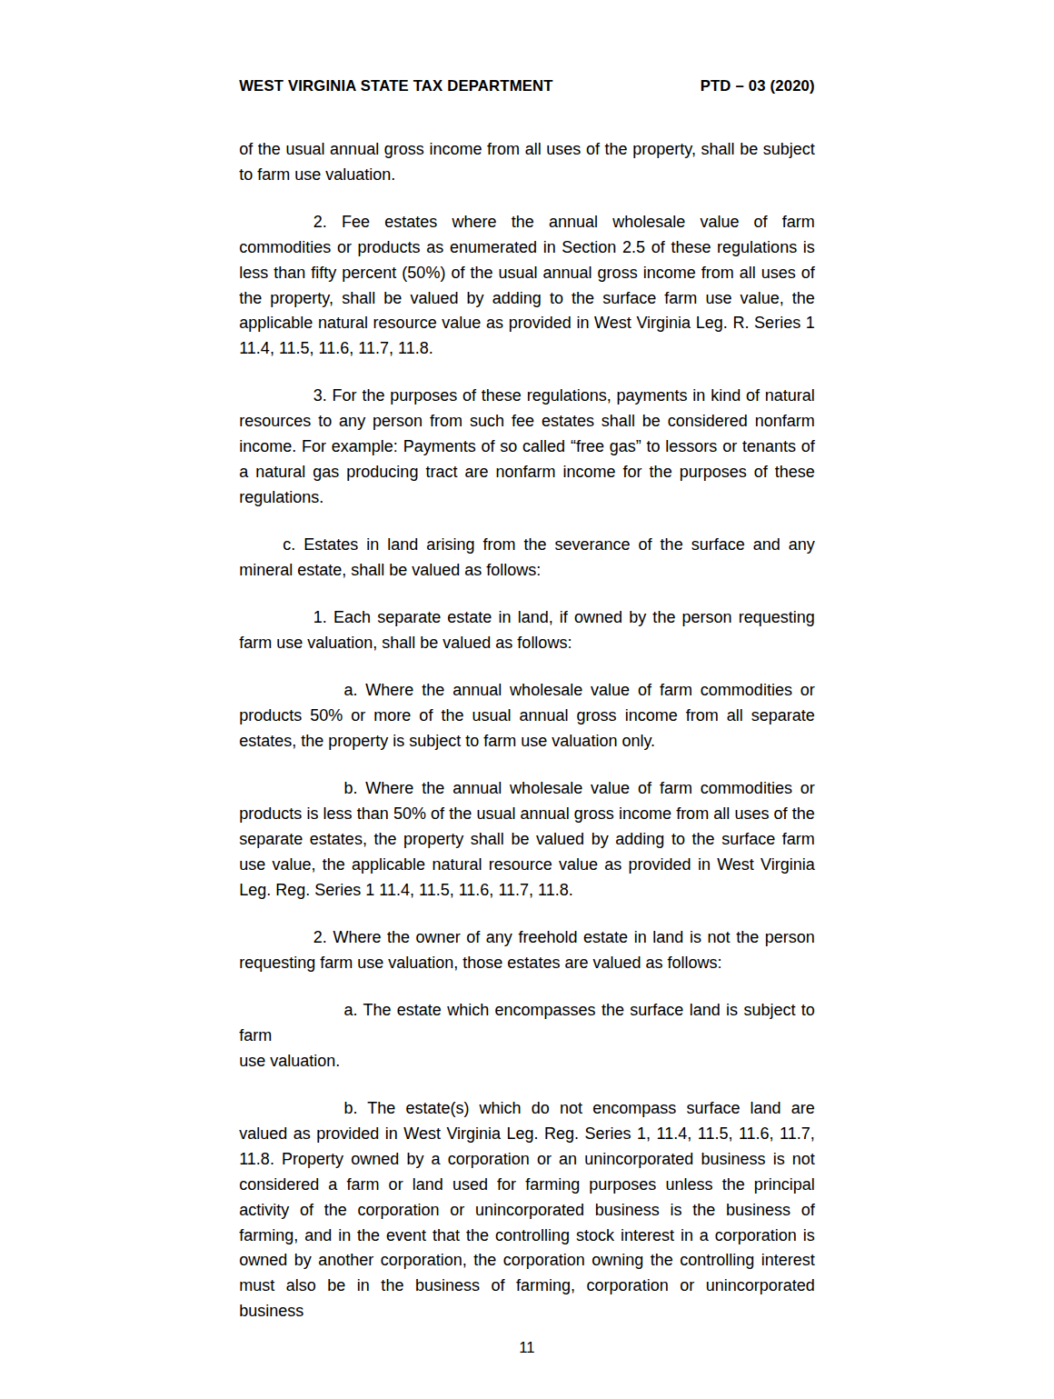WEST VIRGINIA STATE TAX DEPARTMENT
PTD – 03 (2020)
of the usual annual gross income from all uses of the property, shall be subject to farm use valuation.
2. Fee estates where the annual wholesale value of farm commodities or products as enumerated in Section 2.5 of these regulations is less than fifty percent (50%) of the usual annual gross income from all uses of the property, shall be valued by adding to the surface farm use value, the applicable natural resource value as provided in West Virginia Leg. R. Series 1 11.4, 11.5, 11.6, 11.7, 11.8.
3. For the purposes of these regulations, payments in kind of natural resources to any person from such fee estates shall be considered nonfarm income. For example: Payments of so called “free gas” to lessors or tenants of a natural gas producing tract are nonfarm income for the purposes of these regulations.
c. Estates in land arising from the severance of the surface and any mineral estate, shall be valued as follows:
1. Each separate estate in land, if owned by the person requesting farm use valuation, shall be valued as follows:
a. Where the annual wholesale value of farm commodities or products 50% or more of the usual annual gross income from all separate estates, the property is subject to farm use valuation only.
b. Where the annual wholesale value of farm commodities or products is less than 50% of the usual annual gross income from all uses of the separate estates, the property shall be valued by adding to the surface farm use value, the applicable natural resource value as provided in West Virginia Leg. Reg. Series 1 11.4, 11.5, 11.6, 11.7, 11.8.
2. Where the owner of any freehold estate in land is not the person requesting farm use valuation, those estates are valued as follows:
a. The estate which encompasses the surface land is subject to farm
use valuation.
b. The estate(s) which do not encompass surface land are valued as provided in West Virginia Leg. Reg. Series 1, 11.4, 11.5, 11.6, 11.7, 11.8. Property owned by a corporation or an unincorporated business is not considered a farm or land used for farming purposes unless the principal activity of the corporation or unincorporated business is the business of farming, and in the event that the controlling stock interest in a corporation is owned by another corporation, the corporation owning the controlling interest must also be in the business of farming, corporation or unincorporated business
11